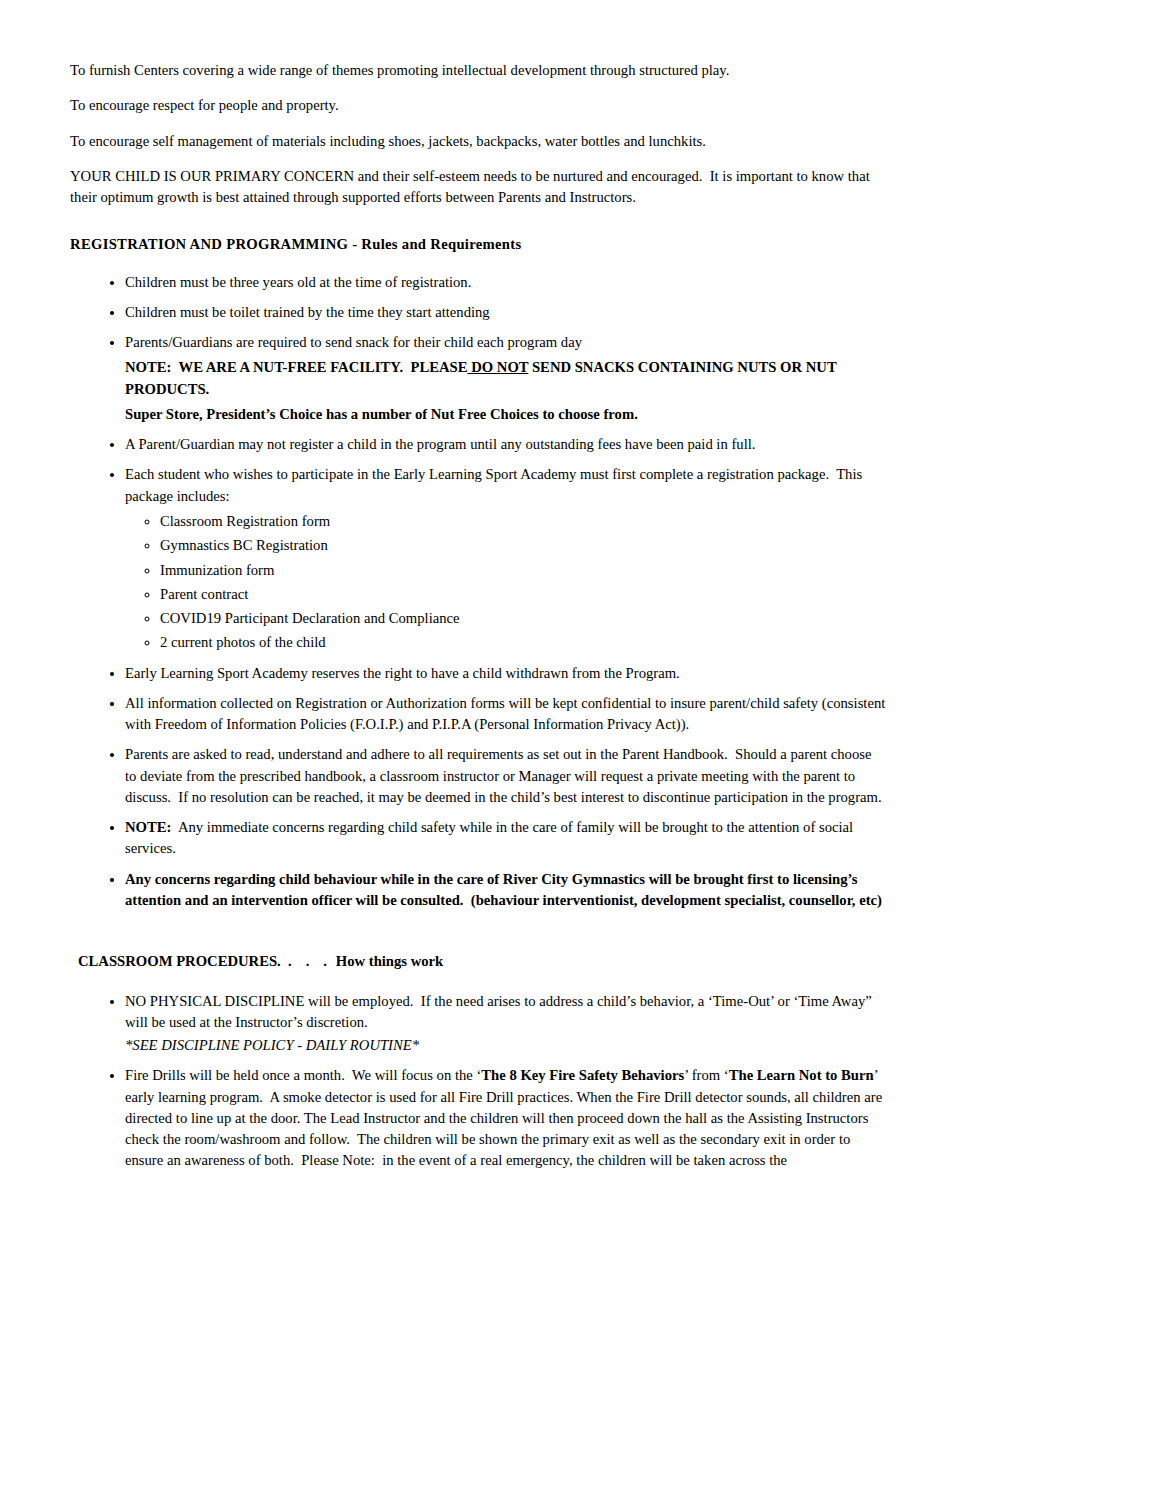To furnish Centers covering a wide range of themes promoting intellectual development through structured play.
To encourage respect for people and property.
To encourage self management of materials including shoes, jackets, backpacks, water bottles and lunchkits.
YOUR CHILD IS OUR PRIMARY CONCERN and their self-esteem needs to be nurtured and encouraged. It is important to know that their optimum growth is best attained through supported efforts between Parents and Instructors.
REGISTRATION AND PROGRAMMING - Rules and Requirements
Children must be three years old at the time of registration.
Children must be toilet trained by the time they start attending
Parents/Guardians are required to send snack for their child each program day NOTE: WE ARE A NUT-FREE FACILITY. PLEASE DO NOT SEND SNACKS CONTAINING NUTS OR NUT PRODUCTS. Super Store, President’s Choice has a number of Nut Free Choices to choose from.
A Parent/Guardian may not register a child in the program until any outstanding fees have been paid in full.
Each student who wishes to participate in the Early Learning Sport Academy must first complete a registration package. This package includes:
Classroom Registration form
Gymnastics BC Registration
Immunization form
Parent contract
COVID19 Participant Declaration and Compliance
2 current photos of the child
Early Learning Sport Academy reserves the right to have a child withdrawn from the Program.
All information collected on Registration or Authorization forms will be kept confidential to insure parent/child safety (consistent with Freedom of Information Policies (F.O.I.P.) and P.I.P.A (Personal Information Privacy Act)).
Parents are asked to read, understand and adhere to all requirements as set out in the Parent Handbook. Should a parent choose to deviate from the prescribed handbook, a classroom instructor or Manager will request a private meeting with the parent to discuss. If no resolution can be reached, it may be deemed in the child’s best interest to discontinue participation in the program.
NOTE: Any immediate concerns regarding child safety while in the care of family will be brought to the attention of social services.
Any concerns regarding child behaviour while in the care of River City Gymnastics will be brought first to licensing’s attention and an intervention officer will be consulted. (behaviour interventionist, development specialist, counsellor, etc)
CLASSROOM PROCEDURES. . . . How things work
NO PHYSICAL DISCIPLINE will be employed. If the need arises to address a child’s behavior, a ‘Time-Out’ or ‘Time Away” will be used at the Instructor’s discretion. *SEE DISCIPLINE POLICY - DAILY ROUTINE*
Fire Drills will be held once a month. We will focus on the ‘The 8 Key Fire Safety Behaviors’ from ‘The Learn Not to Burn’ early learning program. A smoke detector is used for all Fire Drill practices. When the Fire Drill detector sounds, all children are directed to line up at the door. The Lead Instructor and the children will then proceed down the hall as the Assisting Instructors check the room/washroom and follow. The children will be shown the primary exit as well as the secondary exit in order to ensure an awareness of both. Please Note: in the event of a real emergency, the children will be taken across the